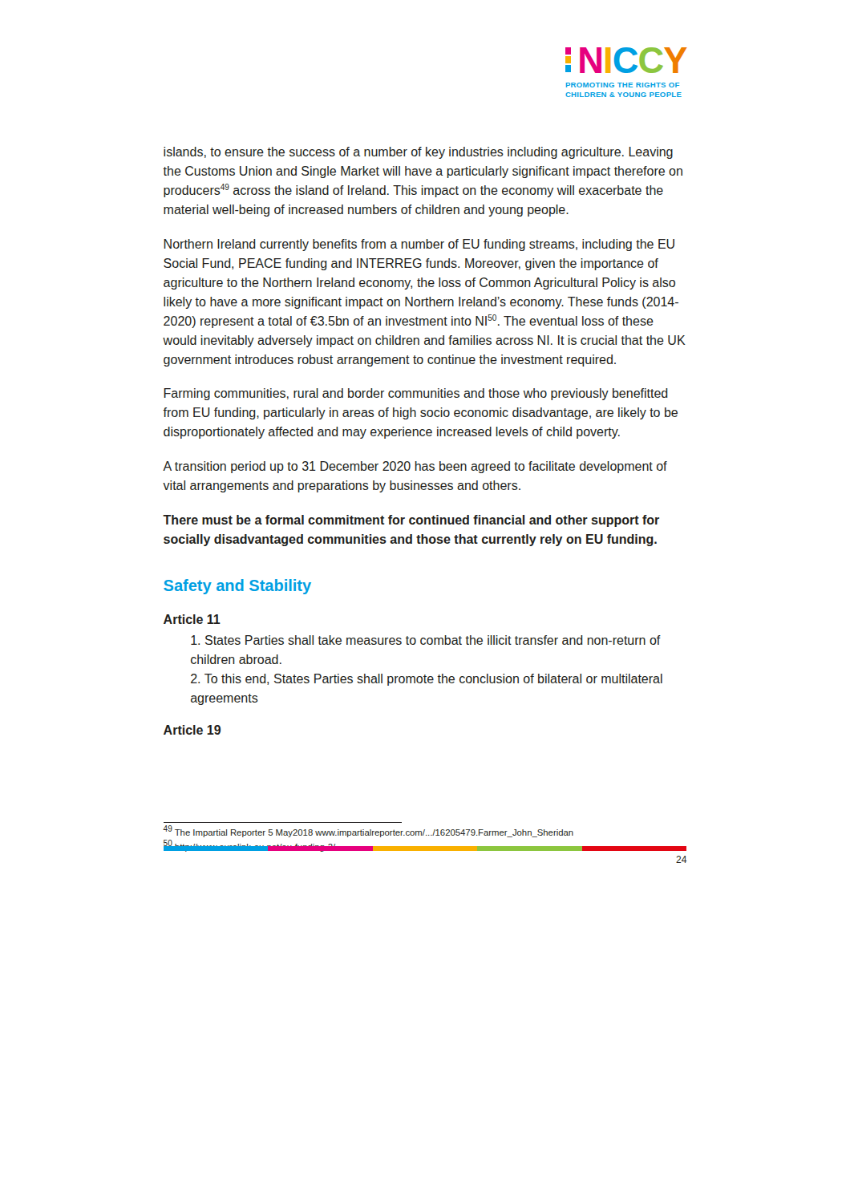NICCY
PROMOTING THE RIGHTS OF
CHILDREN & YOUNG PEOPLE
islands, to ensure the success of a number of key industries including agriculture. Leaving the Customs Union and Single Market will have a particularly significant impact therefore on producers49 across the island of Ireland. This impact on the economy will exacerbate the material well-being of increased numbers of children and young people.
Northern Ireland currently benefits from a number of EU funding streams, including the EU Social Fund, PEACE funding and INTERREG funds. Moreover, given the importance of agriculture to the Northern Ireland economy, the loss of Common Agricultural Policy is also likely to have a more significant impact on Northern Ireland’s economy. These funds (2014-2020) represent a total of €3.5bn of an investment into NI50. The eventual loss of these would inevitably adversely impact on children and families across NI. It is crucial that the UK government introduces robust arrangement to continue the investment required.
Farming communities, rural and border communities and those who previously benefitted from EU funding, particularly in areas of high socio economic disadvantage, are likely to be disproportionately affected and may experience increased levels of child poverty.
A transition period up to 31 December 2020 has been agreed to facilitate development of vital arrangements and preparations by businesses and others.
There must be a formal commitment for continued financial and other support for socially disadvantaged communities and those that currently rely on EU funding.
Safety and Stability
Article 11
1. States Parties shall take measures to combat the illicit transfer and non-return of children abroad.
2. To this end, States Parties shall promote the conclusion of bilateral or multilateral agreements
Article 19
49 The Impartial Reporter 5 May2018 www.impartialreporter.com/.../16205479.Farmer_John_Sheridan
50 http://www.eurolink-eu.net/eu-funding-2/
24